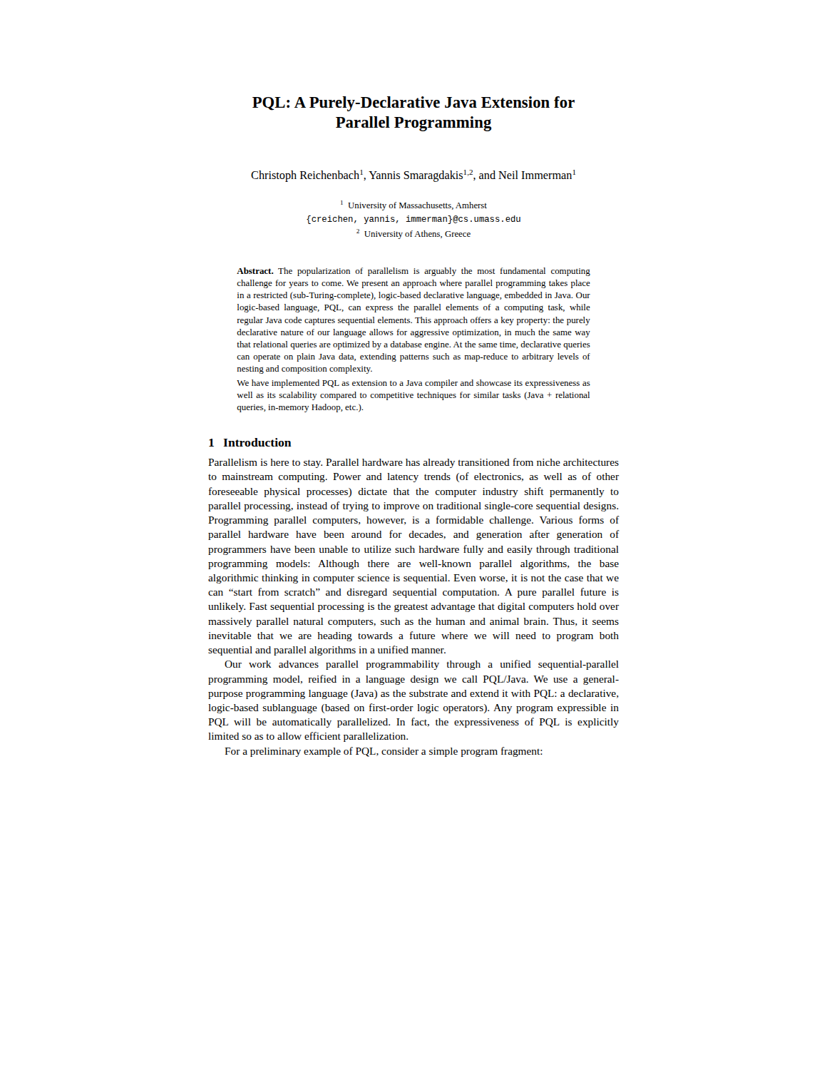PQL: A Purely-Declarative Java Extension for
Parallel Programming
Christoph Reichenbach1, Yannis Smaragdakis1,2, and Neil Immerman1
1 University of Massachusetts, Amherst
{creichen, yannis, immerman}@cs.umass.edu
2 University of Athens, Greece
Abstract. The popularization of parallelism is arguably the most fundamental computing challenge for years to come. We present an approach where parallel programming takes place in a restricted (sub-Turing-complete), logic-based declarative language, embedded in Java. Our logic-based language, PQL, can express the parallel elements of a computing task, while regular Java code captures sequential elements. This approach offers a key property: the purely declarative nature of our language allows for aggressive optimization, in much the same way that relational queries are optimized by a database engine. At the same time, declarative queries can operate on plain Java data, extending patterns such as map-reduce to arbitrary levels of nesting and composition complexity.
We have implemented PQL as extension to a Java compiler and showcase its expressiveness as well as its scalability compared to competitive techniques for similar tasks (Java + relational queries, in-memory Hadoop, etc.).
1 Introduction
Parallelism is here to stay. Parallel hardware has already transitioned from niche architectures to mainstream computing. Power and latency trends (of electronics, as well as of other foreseeable physical processes) dictate that the computer industry shift permanently to parallel processing, instead of trying to improve on traditional single-core sequential designs. Programming parallel computers, however, is a formidable challenge. Various forms of parallel hardware have been around for decades, and generation after generation of programmers have been unable to utilize such hardware fully and easily through traditional programming models: Although there are well-known parallel algorithms, the base algorithmic thinking in computer science is sequential. Even worse, it is not the case that we can “start from scratch” and disregard sequential computation. A pure parallel future is unlikely. Fast sequential processing is the greatest advantage that digital computers hold over massively parallel natural computers, such as the human and animal brain. Thus, it seems inevitable that we are heading towards a future where we will need to program both sequential and parallel algorithms in a unified manner.
Our work advances parallel programmability through a unified sequential-parallel programming model, reified in a language design we call PQL/Java. We use a general-purpose programming language (Java) as the substrate and extend it with PQL: a declarative, logic-based sublanguage (based on first-order logic operators). Any program expressible in PQL will be automatically parallelized. In fact, the expressiveness of PQL is explicitly limited so as to allow efficient parallelization.
For a preliminary example of PQL, consider a simple program fragment: